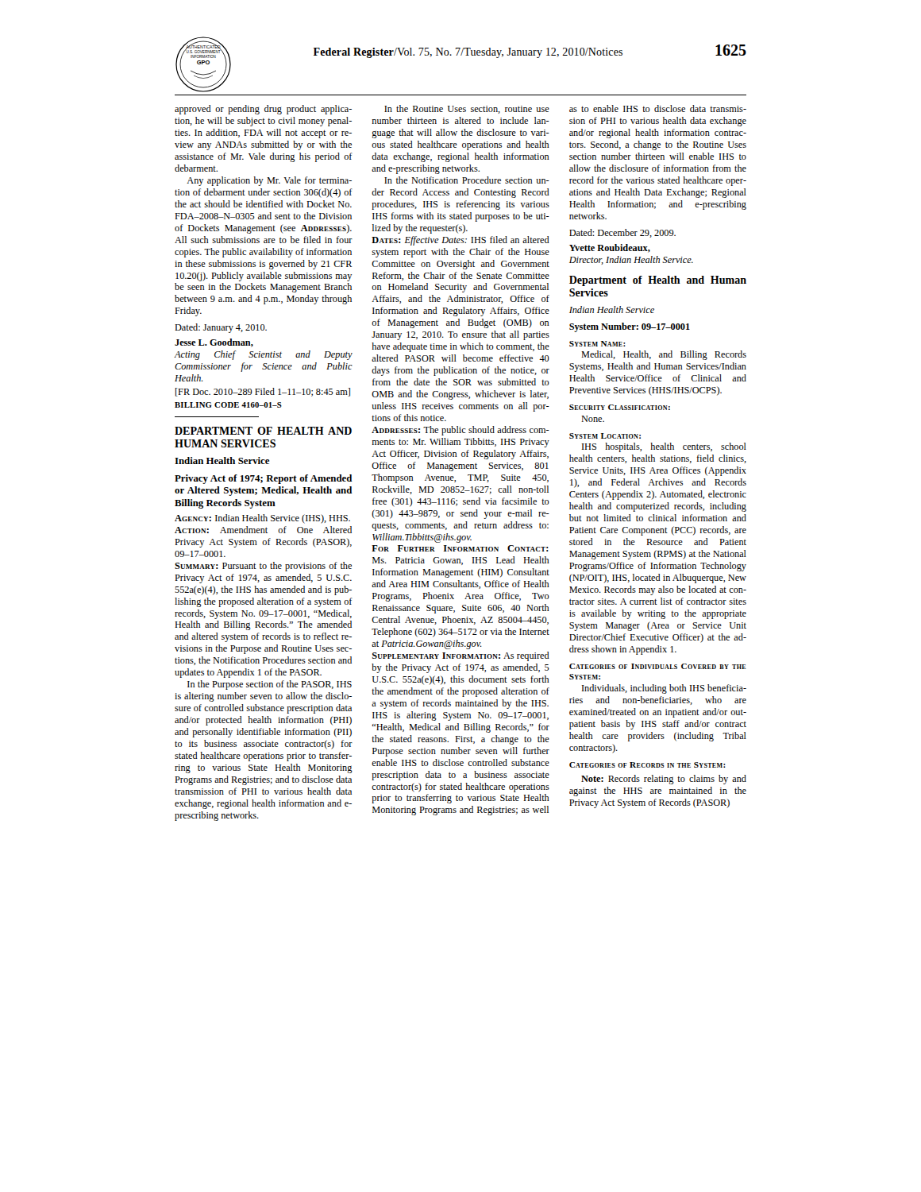AUTHENTICATED U.S. GOVERNMENT INFORMATION GPO
Federal Register/Vol. 75, No. 7/Tuesday, January 12, 2010/Notices
1625
approved or pending drug product application, he will be subject to civil money penalties. In addition, FDA will not accept or review any ANDAs submitted by or with the assistance of Mr. Vale during his period of debarment.
Any application by Mr. Vale for termination of debarment under section 306(d)(4) of the act should be identified with Docket No. FDA–2008–N–0305 and sent to the Division of Dockets Management (see Addresses). All such submissions are to be filed in four copies. The public availability of information in these submissions is governed by 21 CFR 10.20(j). Publicly available submissions may be seen in the Dockets Management Branch between 9 a.m. and 4 p.m., Monday through Friday.
Dated: January 4, 2010.
Jesse L. Goodman,
Acting Chief Scientist and Deputy Commissioner for Science and Public Health.
[FR Doc. 2010–289 Filed 1–11–10; 8:45 am]
BILLING CODE 4160–01–S
DEPARTMENT OF HEALTH AND HUMAN SERVICES
Indian Health Service
Privacy Act of 1974; Report of Amended or Altered System; Medical, Health and Billing Records System
Agency: Indian Health Service (IHS), HHS.
Action: Amendment of One Altered Privacy Act System of Records (PASOR), 09–17–0001.
Summary: Pursuant to the provisions of the Privacy Act of 1974, as amended, 5 U.S.C. 552a(e)(4), the IHS has amended and is publishing the proposed alteration of a system of records, System No. 09–17–0001, “Medical, Health and Billing Records.” The amended and altered system of records is to reflect revisions in the Purpose and Routine Uses sections, the Notification Procedures section and updates to Appendix 1 of the PASOR.
In the Purpose section of the PASOR, IHS is altering number seven to allow the disclosure of controlled substance prescription data and/or protected health information (PHI) and personally identifiable information (PII) to its business associate contractor(s) for stated healthcare operations prior to transferring to various State Health Monitoring Programs and Registries; and to disclose data transmission of PHI to various health data exchange, regional health information and e-prescribing networks.
In the Routine Uses section, routine use number thirteen is altered to include language that will allow the disclosure to various stated healthcare operations and health data exchange, regional health information and e-prescribing networks.
In the Notification Procedure section under Record Access and Contesting Record procedures, IHS is referencing its various IHS forms with its stated purposes to be utilized by the requester(s).
Dates: Effective Dates: IHS filed an altered system report with the Chair of the House Committee on Oversight and Government Reform, the Chair of the Senate Committee on Homeland Security and Governmental Affairs, and the Administrator, Office of Information and Regulatory Affairs, Office of Management and Budget (OMB) on January 12, 2010. To ensure that all parties have adequate time in which to comment, the altered PASOR will become effective 40 days from the publication of the notice, or from the date the SOR was submitted to OMB and the Congress, whichever is later, unless IHS receives comments on all portions of this notice.
Addresses: The public should address comments to: Mr. William Tibbitts, IHS Privacy Act Officer, Division of Regulatory Affairs, Office of Management Services, 801 Thompson Avenue, TMP, Suite 450, Rockville, MD 20852–1627; call non-toll free (301) 443–1116; send via facsimile to (301) 443–9879, or send your e-mail requests, comments, and return address to: William.Tibbitts@ihs.gov.
For Further Information Contact: Ms. Patricia Gowan, IHS Lead Health Information Management (HIM) Consultant and Area HIM Consultants, Office of Health Programs, Phoenix Area Office, Two Renaissance Square, Suite 606, 40 North Central Avenue, Phoenix, AZ 85004–4450, Telephone (602) 364–5172 or via the Internet at Patricia.Gowan@ihs.gov.
Supplementary Information: As required by the Privacy Act of 1974, as amended, 5 U.S.C. 552a(e)(4), this document sets forth the amendment of the proposed alteration of a system of records maintained by the IHS. IHS is altering System No. 09–17–0001, “Health, Medical and Billing Records,” for the stated reasons. First, a change to the Purpose section number seven will further enable IHS to disclose controlled substance prescription data to a business associate contractor(s) for stated healthcare operations prior to transferring to various State Health Monitoring Programs and Registries; as well as to enable IHS to disclose data transmission of PHI to various health data exchange and/or regional health information contractors. Second, a change to the Routine Uses section number thirteen will enable IHS to allow the disclosure of information from the record for the various stated healthcare operations and Health Data Exchange; Regional Health Information; and e-prescribing networks.
Dated: December 29, 2009.
Yvette Roubideaux,
Director, Indian Health Service.
Department of Health and Human Services
Indian Health Service
System Number: 09–17–0001
System Name:
Medical, Health, and Billing Records Systems, Health and Human Services/Indian Health Service/Office of Clinical and Preventive Services (HHS/IHS/OCPS).
Security Classification:
None.
System Location:
IHS hospitals, health centers, school health centers, health stations, field clinics, Service Units, IHS Area Offices (Appendix 1), and Federal Archives and Records Centers (Appendix 2). Automated, electronic health and computerized records, including but not limited to clinical information and Patient Care Component (PCC) records, are stored in the Resource and Patient Management System (RPMS) at the National Programs/Office of Information Technology (NP/OIT), IHS, located in Albuquerque, New Mexico. Records may also be located at contractor sites. A current list of contractor sites is available by writing to the appropriate System Manager (Area or Service Unit Director/Chief Executive Officer) at the address shown in Appendix 1.
Categories of Individuals Covered by the System:
Individuals, including both IHS beneficiaries and non-beneficiaries, who are examined/treated on an inpatient and/or outpatient basis by IHS staff and/or contract health care providers (including Tribal contractors).
Categories of Records in the System:
Note: Records relating to claims by and against the HHS are maintained in the Privacy Act System of Records (PASOR)